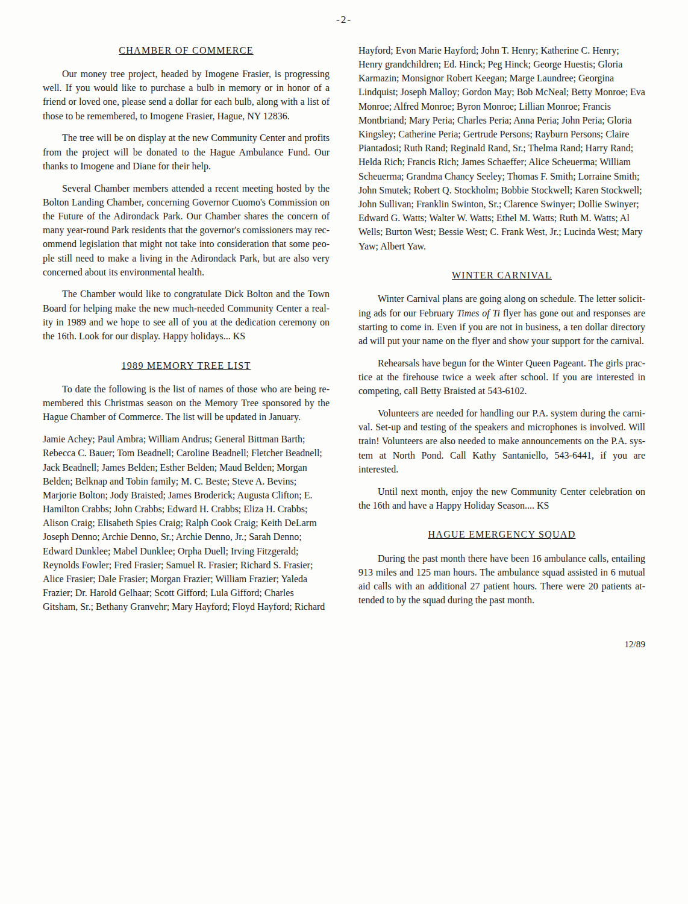-2-
CHAMBER OF COMMERCE
Our money tree project, headed by Imogene Frasier, is progressing well. If you would like to purchase a bulb in memory or in honor of a friend or loved one, please send a dollar for each bulb, along with a list of those to be remembered, to Imogene Frasier, Hague, NY 12836.
The tree will be on display at the new Community Center and profits from the project will be donated to the Hague Ambulance Fund. Our thanks to Imogene and Diane for their help.
Several Chamber members attended a recent meeting hosted by the Bolton Landing Chamber, concerning Governor Cuomo's Commission on the Future of the Adirondack Park. Our Chamber shares the concern of many year-round Park residents that the governor's comissioners may recommend legislation that might not take into consideration that some people still need to make a living in the Adirondack Park, but are also very concerned about its environmental health.
The Chamber would like to congratulate Dick Bolton and the Town Board for helping make the new much-needed Community Center a reality in 1989 and we hope to see all of you at the dedication ceremony on the 16th. Look for our display. Happy holidays... KS
1989 MEMORY TREE LIST
To date the following is the list of names of those who are being remembered this Christmas season on the Memory Tree sponsored by the Hague Chamber of Commerce. The list will be updated in January.
Jamie Achey; Paul Ambra; William Andrus; General Bittman Barth; Rebecca C. Bauer; Tom Beadnell; Caroline Beadnell; Fletcher Beadnell; Jack Beadnell; James Belden; Esther Belden; Maud Belden; Morgan Belden; Belknap and Tobin family; M. C. Beste; Steve A. Bevins; Marjorie Bolton; Jody Braisted; James Broderick; Augusta Clifton; E. Hamilton Crabbs; John Crabbs; Edward H. Crabbs; Eliza H. Crabbs; Alison Craig; Elisabeth Spies Craig; Ralph Cook Craig; Keith DeLarm Joseph Denno; Archie Denno, Sr.; Archie Denno, Jr.; Sarah Denno; Edward Dunklee; Mabel Dunklee; Orpha Duell; Irving Fitzgerald; Reynolds Fowler; Fred Frasier; Samuel R. Frasier; Richard S. Frasier; Alice Frasier; Dale Frasier; Morgan Frazier; William Frazier; Yaleda Frazier; Dr. Harold Gelhaar; Scott Gifford; Lula Gifford; Charles Gitsham, Sr.; Bethany Granvehr; Mary Hayford; Floyd Hayford; Richard Hayford; Evon Marie Hayford; John T. Henry; Katherine C. Henry; Henry grandchildren; Ed. Hinck; Peg Hinck; George Huestis; Gloria Karmazin; Monsignor Robert Keegan; Marge Laundree; Georgina Lindquist; Joseph Malloy; Gordon May; Bob McNeal; Betty Monroe; Eva Monroe; Alfred Monroe; Byron Monroe; Lillian Monroe; Francis Montbriand; Mary Peria; Charles Peria; Anna Peria; John Peria; Gloria Kingsley; Catherine Peria; Gertrude Persons; Rayburn Persons; Claire Piantadosi; Ruth Rand; Reginald Rand, Sr.; Thelma Rand; Harry Rand; Helda Rich; Francis Rich; James Schaeffer; Alice Scheuerma; William Scheuerma; Grandma Chancy Seeley; Thomas F. Smith; Lorraine Smith; John Smutek; Robert Q. Stockholm; Bobbie Stockwell; Karen Stockwell; John Sullivan; Franklin Swinton, Sr.; Clarence Swinyer; Dollie Swinyer; Edward G. Watts; Walter W. Watts; Ethel M. Watts; Ruth M. Watts; Al Wells; Burton West; Bessie West; C. Frank West, Jr.; Lucinda West; Mary Yaw; Albert Yaw.
WINTER CARNIVAL
Winter Carnival plans are going along on schedule. The letter soliciting ads for our February Times of Ti flyer has gone out and responses are starting to come in. Even if you are not in business, a ten dollar directory ad will put your name on the flyer and show your support for the carnival.
Rehearsals have begun for the Winter Queen Pageant. The girls practice at the firehouse twice a week after school. If you are interested in competing, call Betty Braisted at 543-6102.
Volunteers are needed for handling our P.A. system during the carnival. Set-up and testing of the speakers and microphones is involved. Will train! Volunteers are also needed to make announcements on the P.A. system at North Pond. Call Kathy Santaniello, 543-6441, if you are interested.
Until next month, enjoy the new Community Center celebration on the 16th and have a Happy Holiday Season.... KS
HAGUE EMERGENCY SQUAD
During the past month there have been 16 ambulance calls, entailing 913 miles and 125 man hours. The ambulance squad assisted in 6 mutual aid calls with an additional 27 patient hours. There were 20 patients attended to by the squad during the past month.
12/89